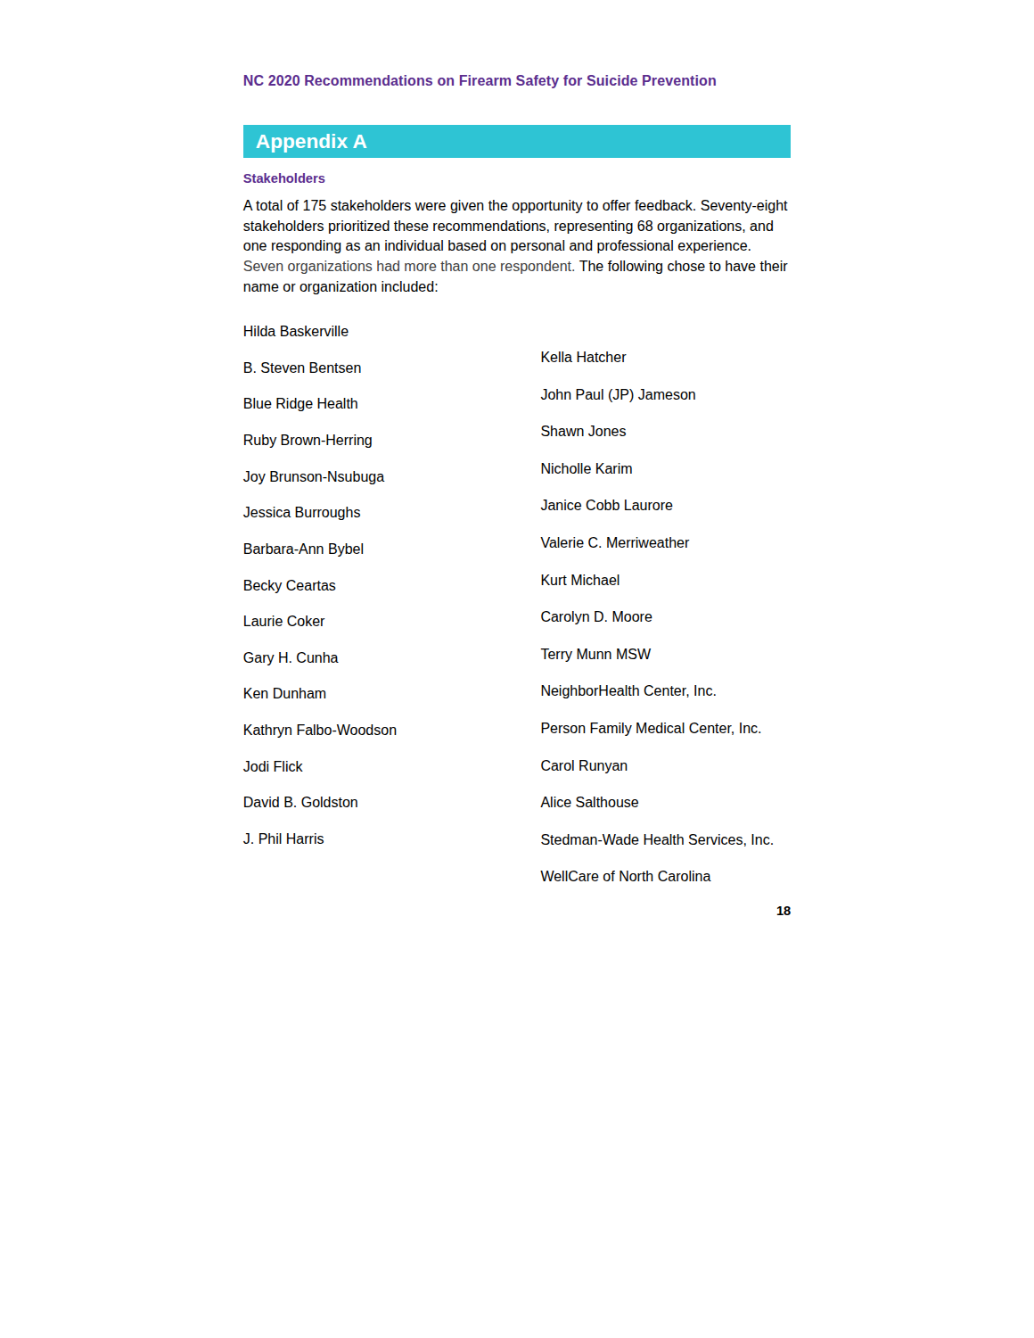NC 2020 Recommendations on Firearm Safety for Suicide Prevention
Appendix A
Stakeholders
A total of 175 stakeholders were given the opportunity to offer feedback. Seventy-eight stakeholders prioritized these recommendations, representing 68 organizations, and one responding as an individual based on personal and professional experience. Seven organizations had more than one respondent. The following chose to have their name or organization included:
Hilda Baskerville
B. Steven Bentsen
Blue Ridge Health
Ruby Brown-Herring
Joy Brunson-Nsubuga
Jessica Burroughs
Barbara-Ann Bybel
Becky Ceartas
Laurie Coker
Gary H. Cunha
Ken Dunham
Kathryn Falbo-Woodson
Jodi Flick
David B. Goldston
J. Phil Harris
Kella Hatcher
John Paul (JP) Jameson
Shawn Jones
Nicholle Karim
Janice Cobb Laurore
Valerie C. Merriweather
Kurt Michael
Carolyn D. Moore
Terry Munn MSW
NeighborHealth Center, Inc.
Person Family Medical Center, Inc.
Carol Runyan
Alice Salthouse
Stedman-Wade Health Services, Inc.
WellCare of North Carolina
18